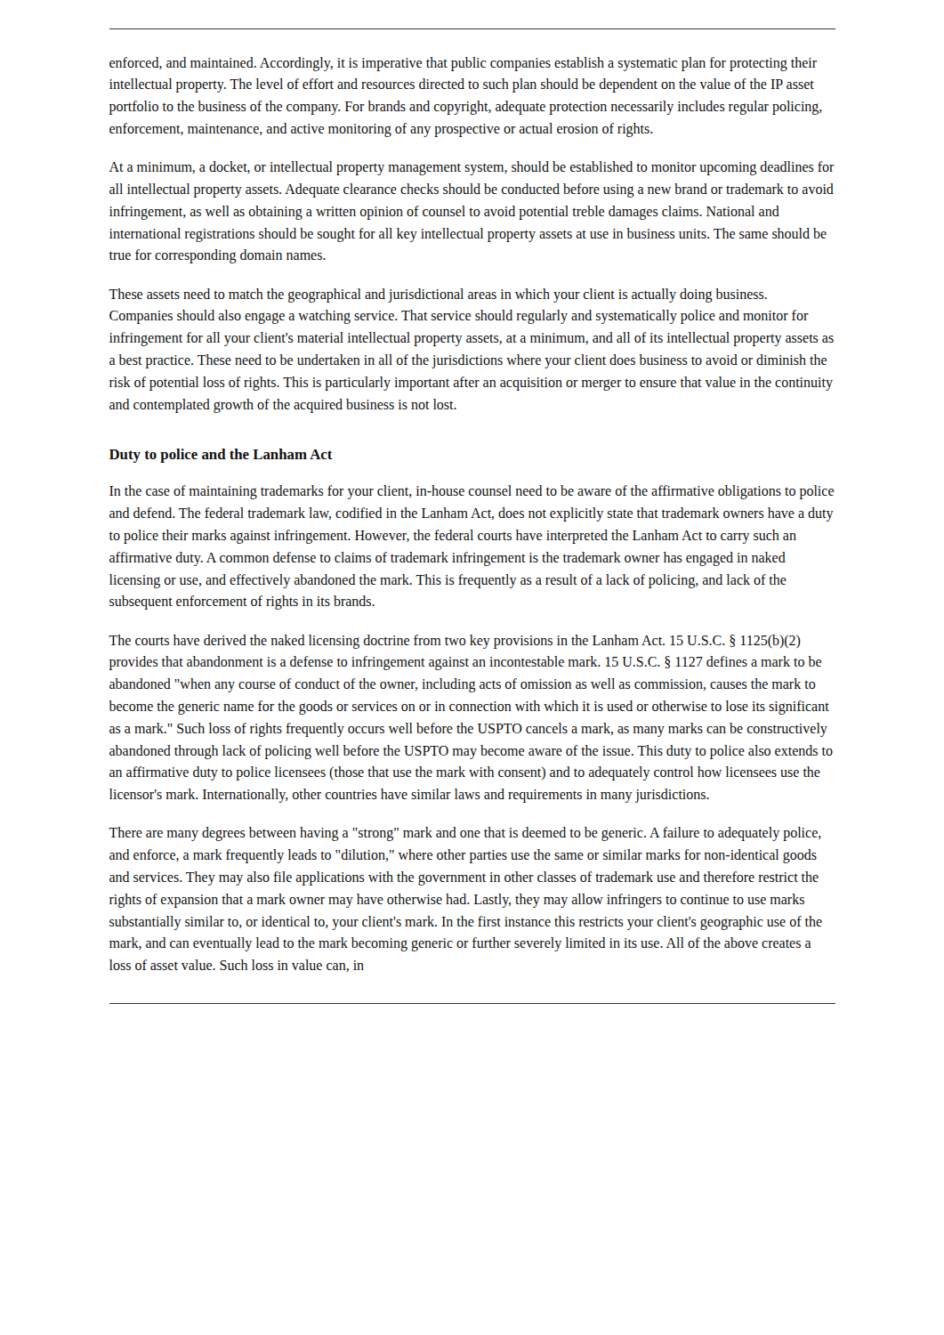enforced, and maintained. Accordingly, it is imperative that public companies establish a systematic plan for protecting their intellectual property. The level of effort and resources directed to such plan should be dependent on the value of the IP asset portfolio to the business of the company. For brands and copyright, adequate protection necessarily includes regular policing, enforcement, maintenance, and active monitoring of any prospective or actual erosion of rights.
At a minimum, a docket, or intellectual property management system, should be established to monitor upcoming deadlines for all intellectual property assets. Adequate clearance checks should be conducted before using a new brand or trademark to avoid infringement, as well as obtaining a written opinion of counsel to avoid potential treble damages claims. National and international registrations should be sought for all key intellectual property assets at use in business units. The same should be true for corresponding domain names.
These assets need to match the geographical and jurisdictional areas in which your client is actually doing business. Companies should also engage a watching service. That service should regularly and systematically police and monitor for infringement for all your client's material intellectual property assets, at a minimum, and all of its intellectual property assets as a best practice. These need to be undertaken in all of the jurisdictions where your client does business to avoid or diminish the risk of potential loss of rights. This is particularly important after an acquisition or merger to ensure that value in the continuity and contemplated growth of the acquired business is not lost.
Duty to police and the Lanham Act
In the case of maintaining trademarks for your client, in-house counsel need to be aware of the affirmative obligations to police and defend. The federal trademark law, codified in the Lanham Act, does not explicitly state that trademark owners have a duty to police their marks against infringement. However, the federal courts have interpreted the Lanham Act to carry such an affirmative duty. A common defense to claims of trademark infringement is the trademark owner has engaged in naked licensing or use, and effectively abandoned the mark. This is frequently as a result of a lack of policing, and lack of the subsequent enforcement of rights in its brands.
The courts have derived the naked licensing doctrine from two key provisions in the Lanham Act. 15 U.S.C. § 1125(b)(2) provides that abandonment is a defense to infringement against an incontestable mark. 15 U.S.C. § 1127 defines a mark to be abandoned "when any course of conduct of the owner, including acts of omission as well as commission, causes the mark to become the generic name for the goods or services on or in connection with which it is used or otherwise to lose its significant as a mark." Such loss of rights frequently occurs well before the USPTO cancels a mark, as many marks can be constructively abandoned through lack of policing well before the USPTO may become aware of the issue. This duty to police also extends to an affirmative duty to police licensees (those that use the mark with consent) and to adequately control how licensees use the licensor's mark. Internationally, other countries have similar laws and requirements in many jurisdictions.
There are many degrees between having a "strong" mark and one that is deemed to be generic. A failure to adequately police, and enforce, a mark frequently leads to "dilution," where other parties use the same or similar marks for non-identical goods and services. They may also file applications with the government in other classes of trademark use and therefore restrict the rights of expansion that a mark owner may have otherwise had. Lastly, they may allow infringers to continue to use marks substantially similar to, or identical to, your client's mark. In the first instance this restricts your client's geographic use of the mark, and can eventually lead to the mark becoming generic or further severely limited in its use. All of the above creates a loss of asset value. Such loss in value can, in